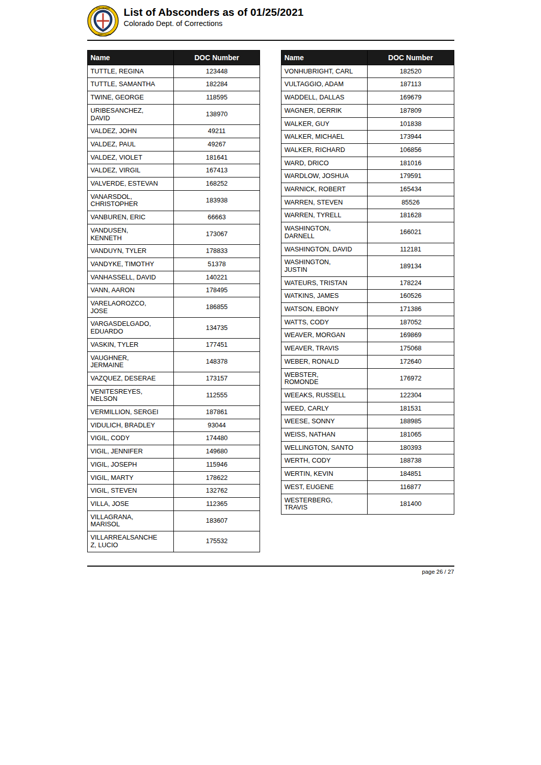COLORADO CORRECTIONS
List of Absconders as of 01/25/2021
Colorado Dept. of Corrections
| Name | DOC Number |
| --- | --- |
| TUTTLE, REGINA | 123448 |
| TUTTLE, SAMANTHA | 182284 |
| TWINE, GEORGE | 118595 |
| URIBESANCHEZ, DAVID | 138970 |
| VALDEZ, JOHN | 49211 |
| VALDEZ, PAUL | 49267 |
| VALDEZ, VIOLET | 181641 |
| VALDEZ, VIRGIL | 167413 |
| VALVERDE, ESTEVAN | 168252 |
| VANARSDOL, CHRISTOPHER | 183938 |
| VANBUREN, ERIC | 66663 |
| VANDUSEN, KENNETH | 173067 |
| VANDUYN, TYLER | 178833 |
| VANDYKE, TIMOTHY | 51378 |
| VANHASSELL, DAVID | 140221 |
| VANN, AARON | 178495 |
| VARELAOROZCO, JOSE | 186855 |
| VARGASDELGADO, EDUARDO | 134735 |
| VASKIN, TYLER | 177451 |
| VAUGHNER, JERMAINE | 148378 |
| VAZQUEZ, DESERAE | 173157 |
| VENITESREYES, NELSON | 112555 |
| VERMILLION, SERGEI | 187861 |
| VIDULICH, BRADLEY | 93044 |
| VIGIL, CODY | 174480 |
| VIGIL, JENNIFER | 149680 |
| VIGIL, JOSEPH | 115946 |
| VIGIL, MARTY | 178622 |
| VIGIL, STEVEN | 132762 |
| VILLA, JOSE | 112365 |
| VILLAGRANA, MARISOL | 183607 |
| VILLARREALSANCHE Z, LUCIO | 175532 |
| Name | DOC Number |
| --- | --- |
| VONHUBRIGHT, CARL | 182520 |
| VULTAGGIO, ADAM | 187113 |
| WADDELL, DALLAS | 169679 |
| WAGNER, DERRIK | 187809 |
| WALKER, GUY | 101838 |
| WALKER, MICHAEL | 173944 |
| WALKER, RICHARD | 106856 |
| WARD, DRICO | 181016 |
| WARDLOW, JOSHUA | 179591 |
| WARNICK, ROBERT | 165434 |
| WARREN, STEVEN | 85526 |
| WARREN, TYRELL | 181628 |
| WASHINGTON, DARNELL | 166021 |
| WASHINGTON, DAVID | 112181 |
| WASHINGTON, JUSTIN | 189134 |
| WATEURS, TRISTAN | 178224 |
| WATKINS, JAMES | 160526 |
| WATSON, EBONY | 171386 |
| WATTS, CODY | 187052 |
| WEAVER, MORGAN | 169869 |
| WEAVER, TRAVIS | 175068 |
| WEBER, RONALD | 172640 |
| WEBSTER, ROMONDE | 176972 |
| WEEAKS, RUSSELL | 122304 |
| WEED, CARLY | 181531 |
| WEESE, SONNY | 188985 |
| WEISS, NATHAN | 181065 |
| WELLINGTON, SANTO | 180393 |
| WERTH, CODY | 188738 |
| WERTIN, KEVIN | 184851 |
| WEST, EUGENE | 116877 |
| WESTERBERG, TRAVIS | 181400 |
page 26 / 27